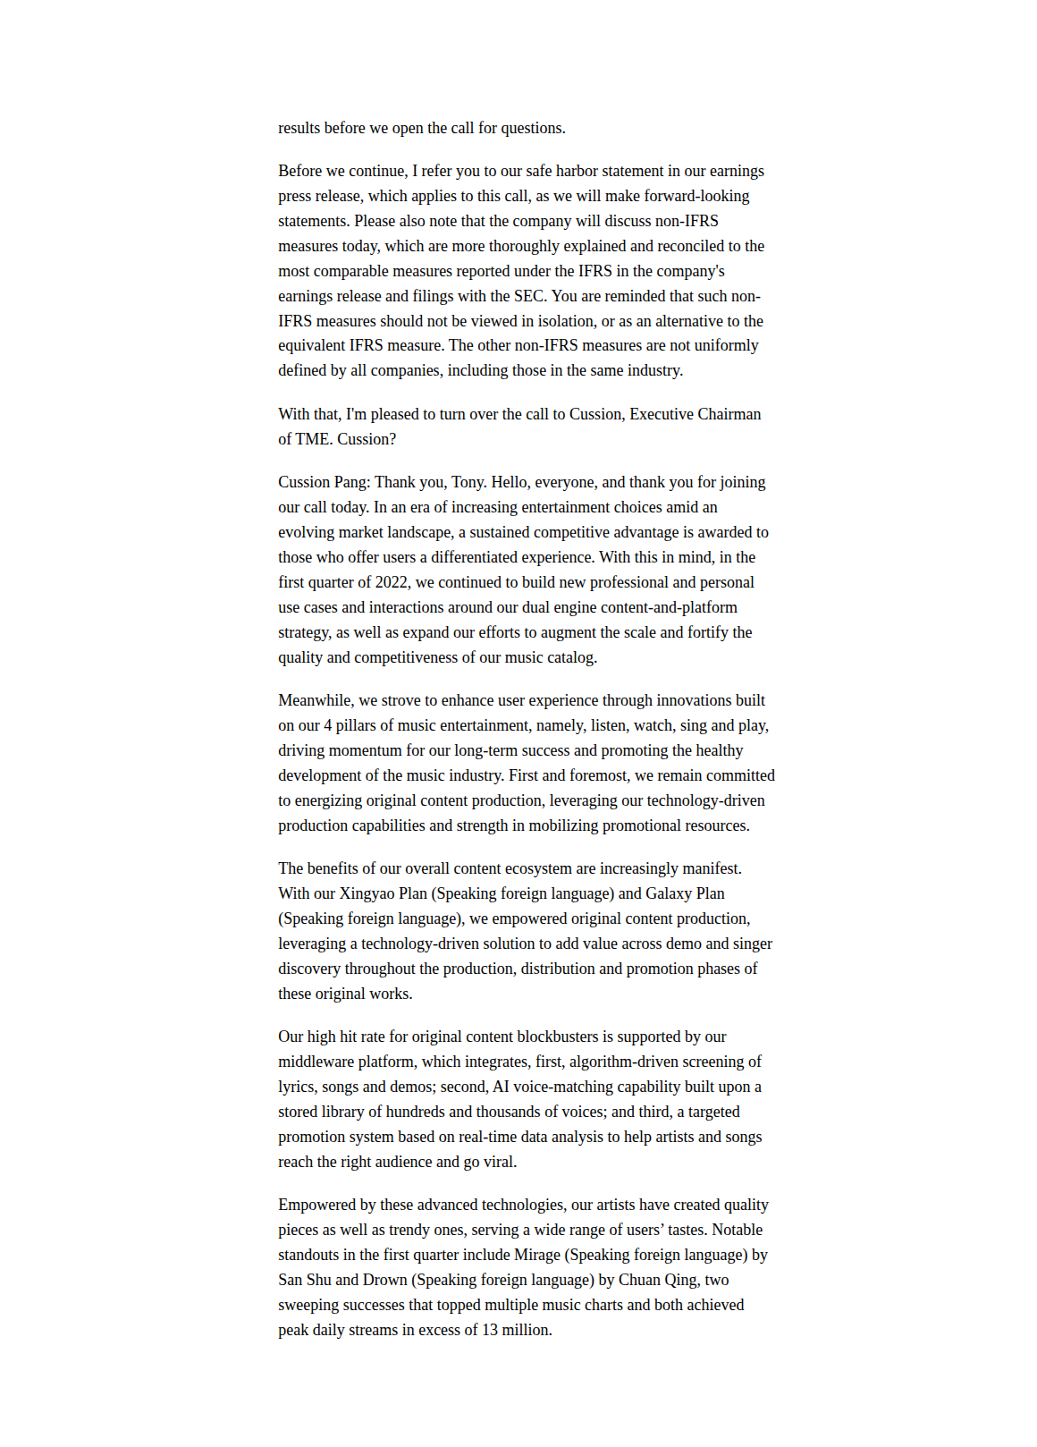results before we open the call for questions.
Before we continue, I refer you to our safe harbor statement in our earnings press release, which applies to this call, as we will make forward-looking statements. Please also note that the company will discuss non-IFRS measures today, which are more thoroughly explained and reconciled to the most comparable measures reported under the IFRS in the company's earnings release and filings with the SEC. You are reminded that such non-IFRS measures should not be viewed in isolation, or as an alternative to the equivalent IFRS measure. The other non-IFRS measures are not uniformly defined by all companies, including those in the same industry.
With that, I'm pleased to turn over the call to Cussion, Executive Chairman of TME. Cussion?
Cussion Pang: Thank you, Tony. Hello, everyone, and thank you for joining our call today. In an era of increasing entertainment choices amid an evolving market landscape, a sustained competitive advantage is awarded to those who offer users a differentiated experience. With this in mind, in the first quarter of 2022, we continued to build new professional and personal use cases and interactions around our dual engine content-and-platform strategy, as well as expand our efforts to augment the scale and fortify the quality and competitiveness of our music catalog.
Meanwhile, we strove to enhance user experience through innovations built on our 4 pillars of music entertainment, namely, listen, watch, sing and play, driving momentum for our long-term success and promoting the healthy development of the music industry. First and foremost, we remain committed to energizing original content production, leveraging our technology-driven production capabilities and strength in mobilizing promotional resources.
The benefits of our overall content ecosystem are increasingly manifest. With our Xingyao Plan (Speaking foreign language) and Galaxy Plan (Speaking foreign language), we empowered original content production, leveraging a technology-driven solution to add value across demo and singer discovery throughout the production, distribution and promotion phases of these original works.
Our high hit rate for original content blockbusters is supported by our middleware platform, which integrates, first, algorithm-driven screening of lyrics, songs and demos; second, AI voice-matching capability built upon a stored library of hundreds and thousands of voices; and third, a targeted promotion system based on real-time data analysis to help artists and songs reach the right audience and go viral.
Empowered by these advanced technologies, our artists have created quality pieces as well as trendy ones, serving a wide range of users’ tastes. Notable standouts in the first quarter include Mirage (Speaking foreign language) by San Shu and Drown (Speaking foreign language) by Chuan Qing, two sweeping successes that topped multiple music charts and both achieved peak daily streams in excess of 13 million.